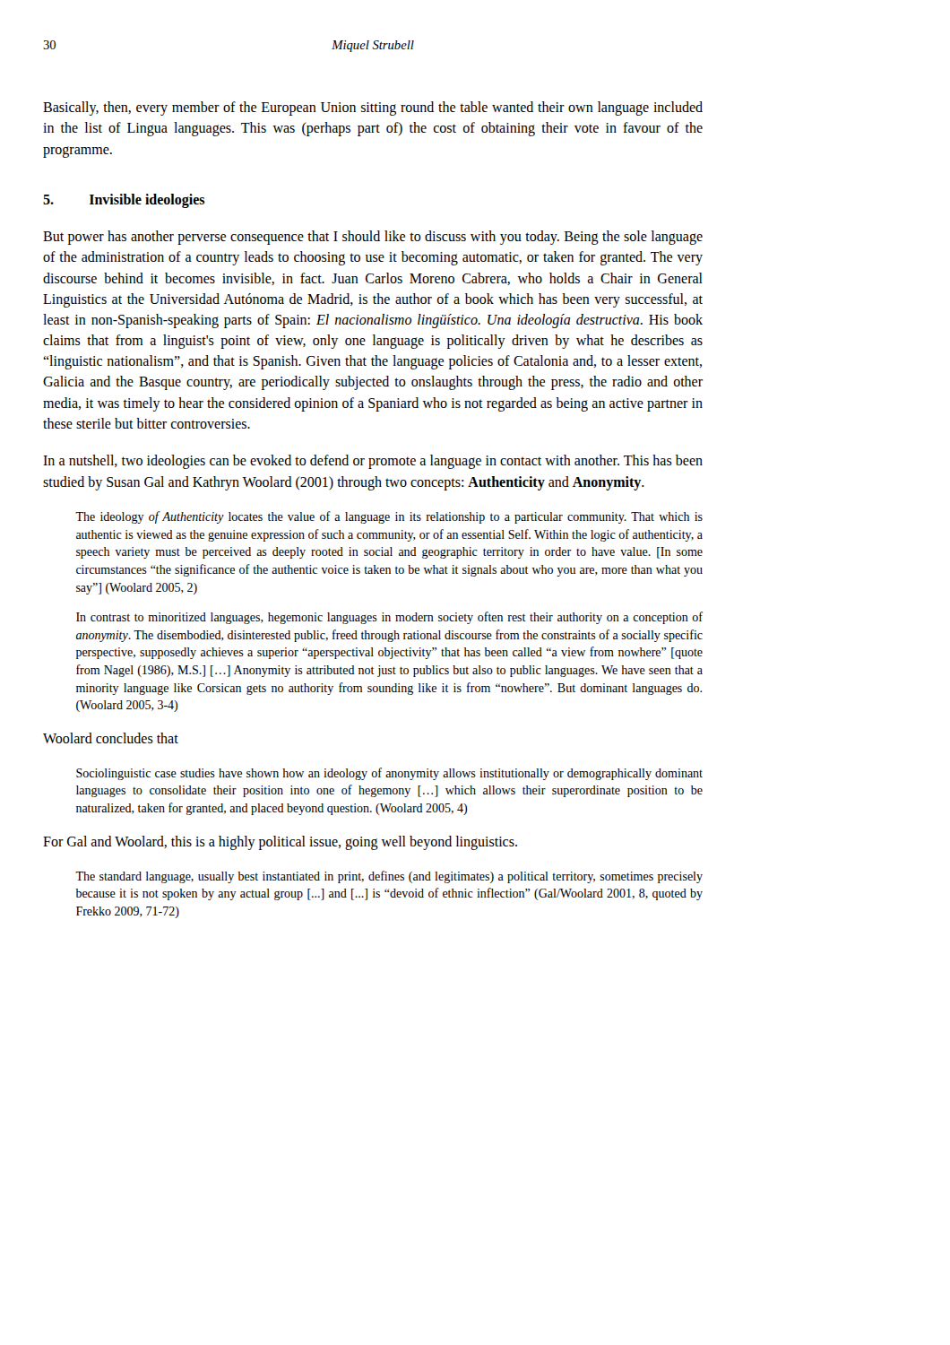30 Miquel Strubell
Basically, then, every member of the European Union sitting round the table wanted their own language included in the list of Lingua languages. This was (perhaps part of) the cost of obtaining their vote in favour of the programme.
5. Invisible ideologies
But power has another perverse consequence that I should like to discuss with you today. Being the sole language of the administration of a country leads to choosing to use it becoming automatic, or taken for granted. The very discourse behind it becomes invisible, in fact. Juan Carlos Moreno Cabrera, who holds a Chair in General Linguistics at the Universidad Autónoma de Madrid, is the author of a book which has been very successful, at least in non-Spanish-speaking parts of Spain: El nacionalismo lingüístico. Una ideología destructiva. His book claims that from a linguist's point of view, only one language is politically driven by what he describes as “linguistic nationalism”, and that is Spanish. Given that the language policies of Catalonia and, to a lesser extent, Galicia and the Basque country, are periodically subjected to onslaughts through the press, the radio and other media, it was timely to hear the considered opinion of a Spaniard who is not regarded as being an active partner in these sterile but bitter controversies.
In a nutshell, two ideologies can be evoked to defend or promote a language in contact with another. This has been studied by Susan Gal and Kathryn Woolard (2001) through two concepts: Authenticity and Anonymity.
The ideology of Authenticity locates the value of a language in its relationship to a particular community. That which is authentic is viewed as the genuine expression of such a community, or of an essential Self. Within the logic of authenticity, a speech variety must be perceived as deeply rooted in social and geographic territory in order to have value. [In some circumstances “the significance of the authentic voice is taken to be what it signals about who you are, more than what you say”] (Woolard 2005, 2)
In contrast to minoritized languages, hegemonic languages in modern society often rest their authority on a conception of anonymity. The disembodied, disinterested public, freed through rational discourse from the constraints of a socially specific perspective, supposedly achieves a superior “aperspectival objectivity” that has been called “a view from nowhere” [quote from Nagel (1986), M.S.] […] Anonymity is attributed not just to publics but also to public languages. We have seen that a minority language like Corsican gets no authority from sounding like it is from “nowhere”. But dominant languages do. (Woolard 2005, 3-4)
Woolard concludes that
Sociolinguistic case studies have shown how an ideology of anonymity allows institutionally or demographically dominant languages to consolidate their position into one of hegemony […] which allows their superordinate position to be naturalized, taken for granted, and placed beyond question. (Woolard 2005, 4)
For Gal and Woolard, this is a highly political issue, going well beyond linguistics.
The standard language, usually best instantiated in print, defines (and legitimates) a political territory, sometimes precisely because it is not spoken by any actual group [...] and [...] is “devoid of ethnic inflection” (Gal/Woolard 2001, 8, quoted by Frekko 2009, 71-72)